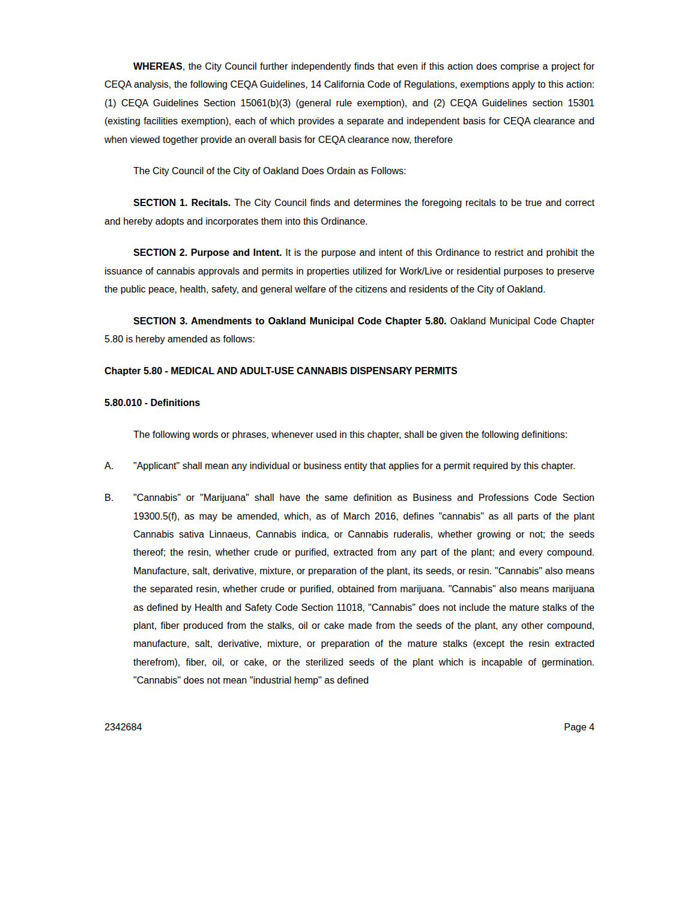WHEREAS, the City Council further independently finds that even if this action does comprise a project for CEQA analysis, the following CEQA Guidelines, 14 California Code of Regulations, exemptions apply to this action: (1) CEQA Guidelines Section 15061(b)(3) (general rule exemption), and (2) CEQA Guidelines section 15301 (existing facilities exemption), each of which provides a separate and independent basis for CEQA clearance and when viewed together provide an overall basis for CEQA clearance now, therefore
The City Council of the City of Oakland Does Ordain as Follows:
SECTION 1. Recitals. The City Council finds and determines the foregoing recitals to be true and correct and hereby adopts and incorporates them into this Ordinance.
SECTION 2. Purpose and Intent. It is the purpose and intent of this Ordinance to restrict and prohibit the issuance of cannabis approvals and permits in properties utilized for Work/Live or residential purposes to preserve the public peace, health, safety, and general welfare of the citizens and residents of the City of Oakland.
SECTION 3. Amendments to Oakland Municipal Code Chapter 5.80. Oakland Municipal Code Chapter 5.80 is hereby amended as follows:
Chapter 5.80 - MEDICAL AND ADULT-USE CANNABIS DISPENSARY PERMITS
5.80.010 - Definitions
The following words or phrases, whenever used in this chapter, shall be given the following definitions:
A. "Applicant" shall mean any individual or business entity that applies for a permit required by this chapter.
B. "Cannabis" or "Marijuana" shall have the same definition as Business and Professions Code Section 19300.5(f), as may be amended, which, as of March 2016, defines "cannabis" as all parts of the plant Cannabis sativa Linnaeus, Cannabis indica, or Cannabis ruderalis, whether growing or not; the seeds thereof; the resin, whether crude or purified, extracted from any part of the plant; and every compound. Manufacture, salt, derivative, mixture, or preparation of the plant, its seeds, or resin. "Cannabis" also means the separated resin, whether crude or purified, obtained from marijuana. "Cannabis" also means marijuana as defined by Health and Safety Code Section 11018, "Cannabis" does not include the mature stalks of the plant, fiber produced from the stalks, oil or cake made from the seeds of the plant, any other compound, manufacture, salt, derivative, mixture, or preparation of the mature stalks (except the resin extracted therefrom), fiber, oil, or cake, or the sterilized seeds of the plant which is incapable of germination. "Cannabis" does not mean "industrial hemp" as defined
2342684 Page 4